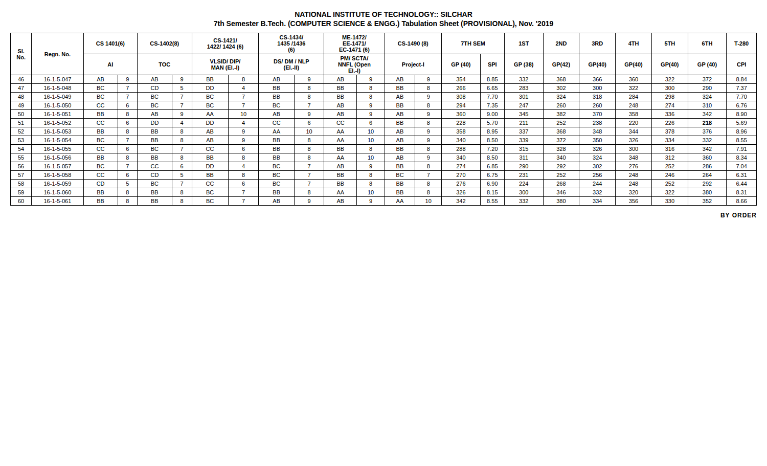NATIONAL INSTITUTE OF TECHNOLOGY:: SILCHAR
7th Semester B.Tech. (COMPUTER SCIENCE & ENGG.) Tabulation Sheet (PROVISIONAL), Nov. '2019
| Sl. No. | Regn. No. | CS 1401(6) | CS-1402(8) | CS-1421/ 1422/ 1424 (6) | CS-1434/ 1435 /1436 (6) | ME-1472/ EE-1471/ EC-1471 (6) | CS-1490 (8) | 7TH SEM | 1ST | 2ND | 3RD | 4TH | 5TH | 6TH | T-280 |
| --- | --- | --- | --- | --- | --- | --- | --- | --- | --- | --- | --- | --- | --- | --- | --- |
| AI | TOC | VLSID/ DIP/ MAN (El.-I) | DS/ DM / NLP (El.-II) | PM/ SCTA/ NNFL (Open El.-I) | Project-I | GP (40) | SPI | GP (38) | GP(42) | GP(40) | GP(40) | GP(40) | GP (40) | CPI |
| 46 | 16-1-5-047 | AB | 9 | AB | 9 | BB | 8 | AB | 9 | AB | 9 | AB | 9 | 354 | 8.85 | 332 | 368 | 366 | 360 | 322 | 372 | 8.84 |
| 47 | 16-1-5-048 | BC | 7 | CD | 5 | DD | 4 | BB | 8 | BB | 8 | BB | 8 | 266 | 6.65 | 283 | 302 | 300 | 322 | 300 | 290 | 7.37 |
| 48 | 16-1-5-049 | BC | 7 | BC | 7 | BC | 7 | BB | 8 | BB | 8 | AB | 9 | 308 | 7.70 | 301 | 324 | 318 | 284 | 298 | 324 | 7.70 |
| 49 | 16-1-5-050 | CC | 6 | BC | 7 | BC | 7 | BC | 7 | AB | 9 | BB | 8 | 294 | 7.35 | 247 | 260 | 260 | 248 | 274 | 310 | 6.76 |
| 50 | 16-1-5-051 | BB | 8 | AB | 9 | AA | 10 | AB | 9 | AB | 9 | AB | 9 | 360 | 9.00 | 345 | 382 | 370 | 358 | 336 | 342 | 8.90 |
| 51 | 16-1-5-052 | CC | 6 | DD | 4 | DD | 4 | CC | 6 | CC | 6 | BB | 8 | 228 | 5.70 | 211 | 252 | 238 | 220 | 226 | 218 | 5.69 |
| 52 | 16-1-5-053 | BB | 8 | BB | 8 | AB | 9 | AA | 10 | AA | 10 | AB | 9 | 358 | 8.95 | 337 | 368 | 348 | 344 | 378 | 376 | 8.96 |
| 53 | 16-1-5-054 | BC | 7 | BB | 8 | AB | 9 | BB | 8 | AA | 10 | AB | 9 | 340 | 8.50 | 339 | 372 | 350 | 326 | 334 | 332 | 8.55 |
| 54 | 16-1-5-055 | CC | 6 | BC | 7 | CC | 6 | BB | 8 | BB | 8 | BB | 8 | 288 | 7.20 | 315 | 328 | 326 | 300 | 316 | 342 | 7.91 |
| 55 | 16-1-5-056 | BB | 8 | BB | 8 | BB | 8 | BB | 8 | AA | 10 | AB | 9 | 340 | 8.50 | 311 | 340 | 324 | 348 | 312 | 360 | 8.34 |
| 56 | 16-1-5-057 | BC | 7 | CC | 6 | DD | 4 | BC | 7 | AB | 9 | BB | 8 | 274 | 6.85 | 290 | 292 | 302 | 276 | 252 | 286 | 7.04 |
| 57 | 16-1-5-058 | CC | 6 | CD | 5 | BB | 8 | BC | 7 | BB | 8 | BC | 7 | 270 | 6.75 | 231 | 252 | 256 | 248 | 246 | 264 | 6.31 |
| 58 | 16-1-5-059 | CD | 5 | BC | 7 | CC | 6 | BC | 7 | BB | 8 | BB | 8 | 276 | 6.90 | 224 | 268 | 244 | 248 | 252 | 292 | 6.44 |
| 59 | 16-1-5-060 | BB | 8 | BB | 8 | BC | 7 | BB | 8 | AA | 10 | BB | 8 | 326 | 8.15 | 300 | 346 | 332 | 320 | 322 | 380 | 8.31 |
| 60 | 16-1-5-061 | BB | 8 | BB | 8 | BC | 7 | AB | 9 | AB | 9 | AA | 10 | 342 | 8.55 | 332 | 380 | 334 | 356 | 330 | 352 | 8.66 |
BY ORDER